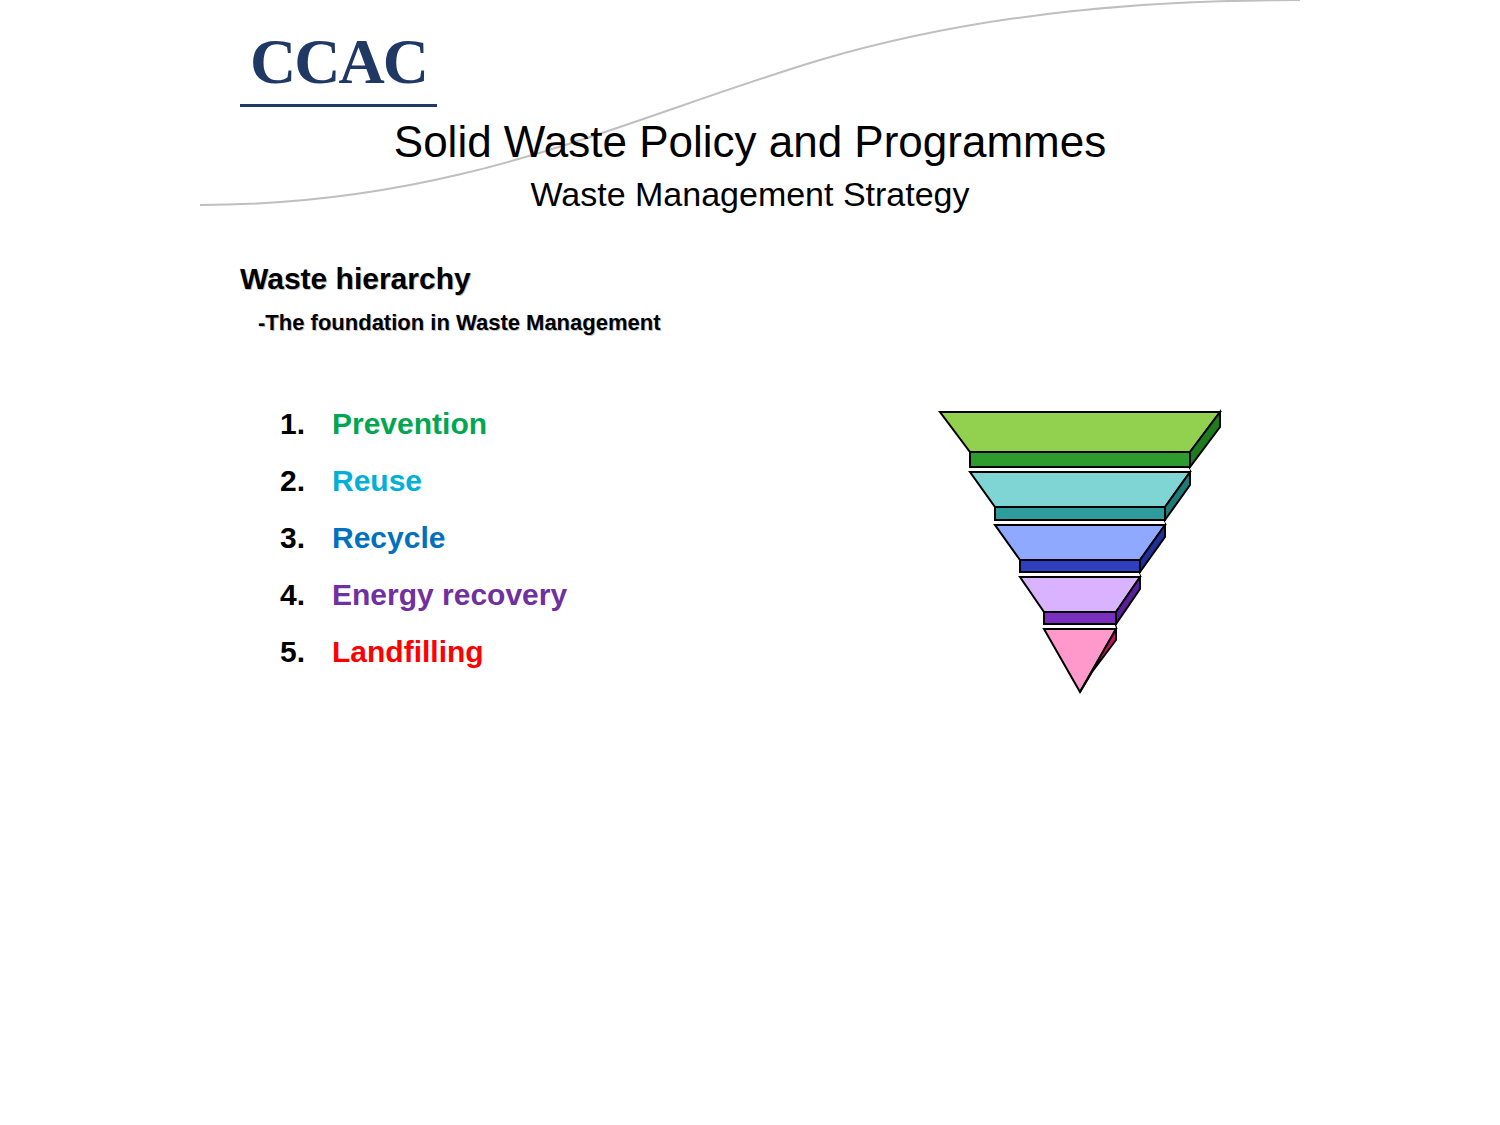CCAC
Solid Waste Policy and Programmes
Waste Management Strategy
Waste hierarchy
-The foundation in Waste Management
Prevention
Reuse
Recycle
Energy recovery
Landfilling